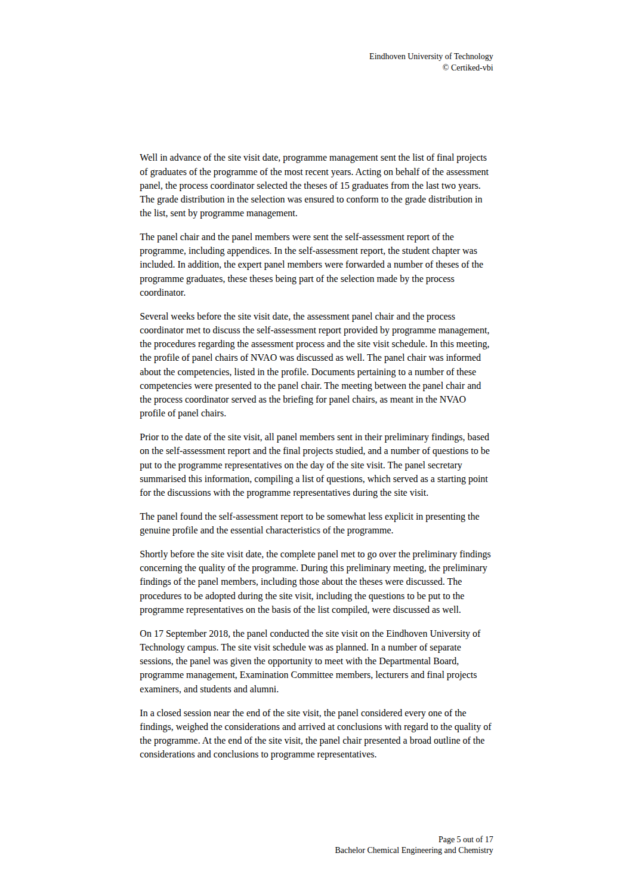Eindhoven University of Technology
© Certiked-vbi
Well in advance of the site visit date, programme management sent the list of final projects of graduates of the programme of the most recent years. Acting on behalf of the assessment panel, the process coordinator selected the theses of 15 graduates from the last two years. The grade distribution in the selection was ensured to conform to the grade distribution in the list, sent by programme management.
The panel chair and the panel members were sent the self-assessment report of the programme, including appendices. In the self-assessment report, the student chapter was included. In addition, the expert panel members were forwarded a number of theses of the programme graduates, these theses being part of the selection made by the process coordinator.
Several weeks before the site visit date, the assessment panel chair and the process coordinator met to discuss the self-assessment report provided by programme management, the procedures regarding the assessment process and the site visit schedule. In this meeting, the profile of panel chairs of NVAO was discussed as well. The panel chair was informed about the competencies, listed in the profile. Documents pertaining to a number of these competencies were presented to the panel chair. The meeting between the panel chair and the process coordinator served as the briefing for panel chairs, as meant in the NVAO profile of panel chairs.
Prior to the date of the site visit, all panel members sent in their preliminary findings, based on the self-assessment report and the final projects studied, and a number of questions to be put to the programme representatives on the day of the site visit. The panel secretary summarised this information, compiling a list of questions, which served as a starting point for the discussions with the programme representatives during the site visit.
The panel found the self-assessment report to be somewhat less explicit in presenting the genuine profile and the essential characteristics of the programme.
Shortly before the site visit date, the complete panel met to go over the preliminary findings concerning the quality of the programme. During this preliminary meeting, the preliminary findings of the panel members, including those about the theses were discussed. The procedures to be adopted during the site visit, including the questions to be put to the programme representatives on the basis of the list compiled, were discussed as well.
On 17 September 2018, the panel conducted the site visit on the Eindhoven University of Technology campus. The site visit schedule was as planned. In a number of separate sessions, the panel was given the opportunity to meet with the Departmental Board, programme management, Examination Committee members, lecturers and final projects examiners, and students and alumni.
In a closed session near the end of the site visit, the panel considered every one of the findings, weighed the considerations and arrived at conclusions with regard to the quality of the programme. At the end of the site visit, the panel chair presented a broad outline of the considerations and conclusions to programme representatives.
Page 5 out of 17
Bachelor Chemical Engineering and Chemistry